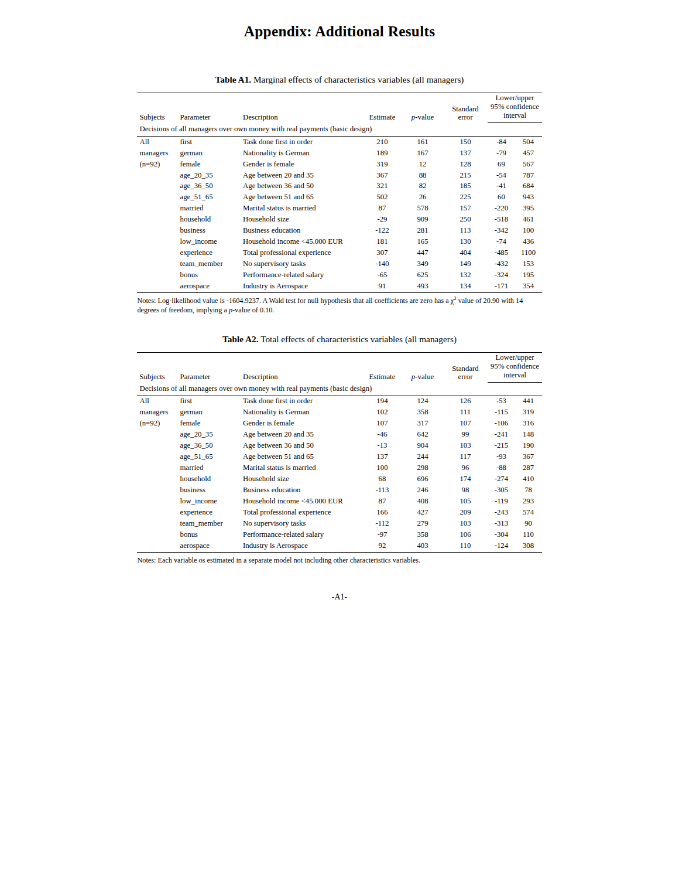Appendix: Additional Results
Table A1. Marginal effects of characteristics variables (all managers)
| Subjects | Parameter | Description | Estimate | p -value | Standard error | Lower/upper 95% confidence interval |
| --- | --- | --- | --- | --- | --- | --- |
| Decisions of all managers over own money with real payments (basic design) |
| All | first | Task done first in order | 210 | 161 | 150 | -84 | 504 |
| managers | german | Nationality is German | 189 | 167 | 137 | -79 | 457 |
| (n=92) | female | Gender is female | 319 | 12 | 128 | 69 | 567 |
| | age_20_35 | Age between 20 and 35 | 367 | 88 | 215 | -54 | 787 |
| | age_36_50 | Age between 36 and 50 | 321 | 82 | 185 | -41 | 684 |
| | age_51_65 | Age between 51 and 65 | 502 | 26 | 225 | 60 | 943 |
| | married | Marital status is married | 87 | 578 | 157 | -220 | 395 |
| | household | Household size | -29 | 909 | 250 | -518 | 461 |
| | business | Business education | -122 | 281 | 113 | -342 | 100 |
| | low_income | Household income <45.000 EUR | 181 | 165 | 130 | -74 | 436 |
| | experience | Total professional experience | 307 | 447 | 404 | -485 | 1100 |
| | team_member | No supervisory tasks | -140 | 349 | 149 | -432 | 153 |
| | bonus | Performance-related salary | -65 | 625 | 132 | -324 | 195 |
| | aerospace | Industry is Aerospace | 91 | 493 | 134 | -171 | 354 |
Notes: Log-likelihood value is -1604.9237. A Wald test for null hypothesis that all coefficients are zero has a χ2 value of 20.90 with 14 degrees of freedom, implying a p-value of 0.10.
Table A2. Total effects of characteristics variables (all managers)
| Subjects | Parameter | Description | Estimate | p -value | Standard error | Lower/upper 95% confidence interval |
| --- | --- | --- | --- | --- | --- | --- |
| Decisions of all managers over own money with real payments (basic design) |
| All | first | Task done first in order | 194 | 124 | 126 | -53 | 441 |
| managers | german | Nationality is German | 102 | 358 | 111 | -115 | 319 |
| (n=92) | female | Gender is female | 107 | 317 | 107 | -106 | 316 |
| | age_20_35 | Age between 20 and 35 | -46 | 642 | 99 | -241 | 148 |
| | age_36_50 | Age between 36 and 50 | -13 | 904 | 103 | -215 | 190 |
| | age_51_65 | Age between 51 and 65 | 137 | 244 | 117 | -93 | 367 |
| | married | Marital status is married | 100 | 298 | 96 | -88 | 287 |
| | household | Household size | 68 | 696 | 174 | -274 | 410 |
| | business | Business education | -113 | 246 | 98 | -305 | 78 |
| | low_income | Household income <45.000 EUR | 87 | 408 | 105 | -119 | 293 |
| | experience | Total professional experience | 166 | 427 | 209 | -243 | 574 |
| | team_member | No supervisory tasks | -112 | 279 | 103 | -313 | 90 |
| | bonus | Performance-related salary | -97 | 358 | 106 | -304 | 110 |
| | aerospace | Industry is Aerospace | 92 | 403 | 110 | -124 | 308 |
Notes: Each variable os estimated in a separate model not including other characteristics variables.
-A1-